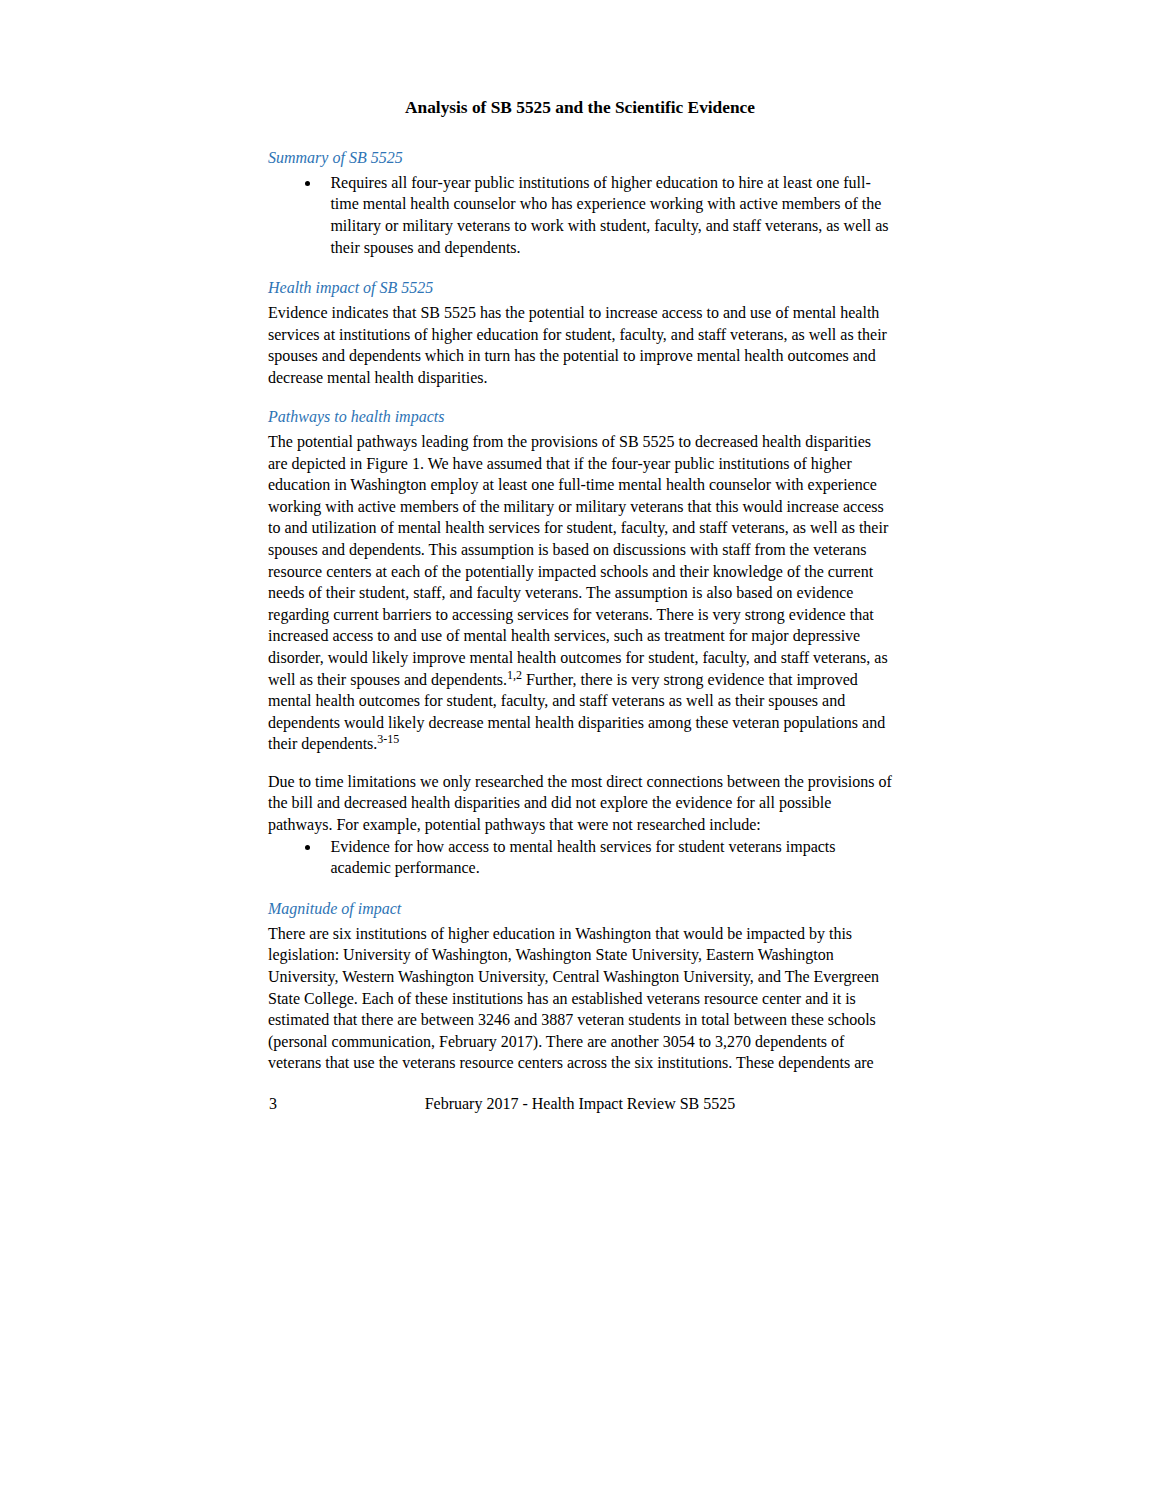Analysis of SB 5525 and the Scientific Evidence
Summary of SB 5525
Requires all four-year public institutions of higher education to hire at least one full-time mental health counselor who has experience working with active members of the military or military veterans to work with student, faculty, and staff veterans, as well as their spouses and dependents.
Health impact of SB 5525
Evidence indicates that SB 5525 has the potential to increase access to and use of mental health services at institutions of higher education for student, faculty, and staff veterans, as well as their spouses and dependents which in turn has the potential to improve mental health outcomes and decrease mental health disparities.
Pathways to health impacts
The potential pathways leading from the provisions of SB 5525 to decreased health disparities are depicted in Figure 1. We have assumed that if the four-year public institutions of higher education in Washington employ at least one full-time mental health counselor with experience working with active members of the military or military veterans that this would increase access to and utilization of mental health services for student, faculty, and staff veterans, as well as their spouses and dependents. This assumption is based on discussions with staff from the veterans resource centers at each of the potentially impacted schools and their knowledge of the current needs of their student, staff, and faculty veterans. The assumption is also based on evidence regarding current barriers to accessing services for veterans. There is very strong evidence that increased access to and use of mental health services, such as treatment for major depressive disorder, would likely improve mental health outcomes for student, faculty, and staff veterans, as well as their spouses and dependents.1,2 Further, there is very strong evidence that improved mental health outcomes for student, faculty, and staff veterans as well as their spouses and dependents would likely decrease mental health disparities among these veteran populations and their dependents.3-15
Due to time limitations we only researched the most direct connections between the provisions of the bill and decreased health disparities and did not explore the evidence for all possible pathways. For example, potential pathways that were not researched include:
Evidence for how access to mental health services for student veterans impacts academic performance.
Magnitude of impact
There are six institutions of higher education in Washington that would be impacted by this legislation: University of Washington, Washington State University, Eastern Washington University, Western Washington University, Central Washington University, and The Evergreen State College. Each of these institutions has an established veterans resource center and it is estimated that there are between 3246 and 3887 veteran students in total between these schools (personal communication, February 2017). There are another 3054 to 3,270 dependents of veterans that use the veterans resource centers across the six institutions. These dependents are
| 3 | February 2017 - Health Impact Review SB 5525 | |